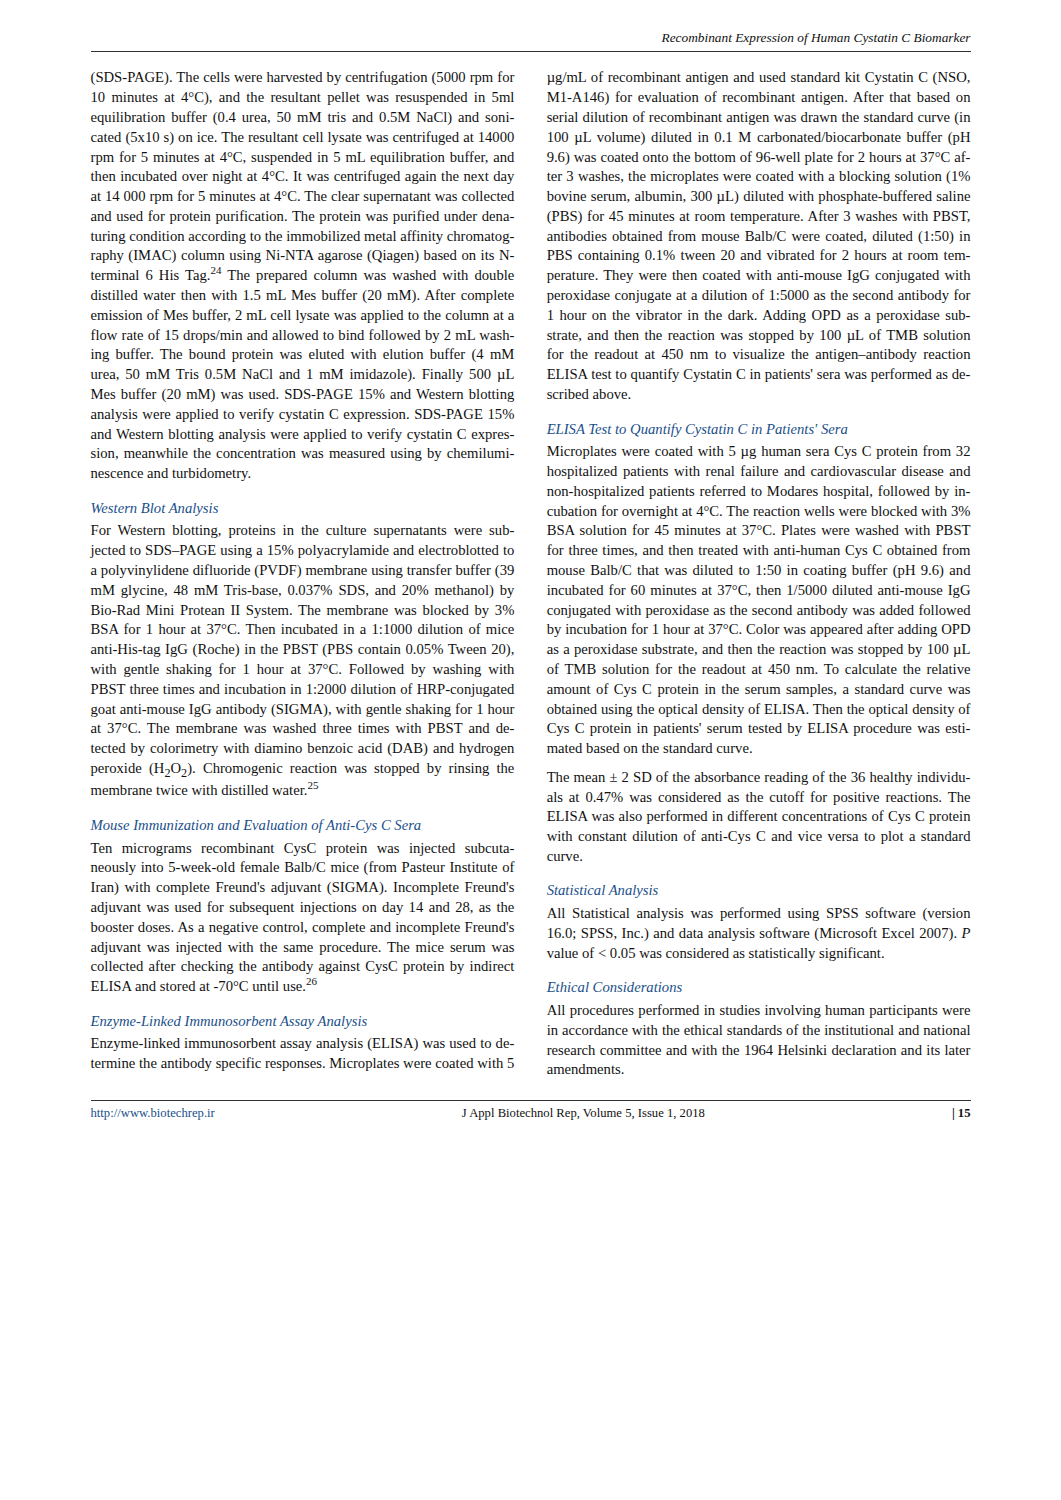Recombinant Expression of Human Cystatin C Biomarker
(SDS-PAGE). The cells were harvested by centrifugation (5000 rpm for 10 minutes at 4°C), and the resultant pellet was resuspended in 5ml equilibration buffer (0.4 urea, 50 mM tris and 0.5M NaCl) and sonicated (5x10 s) on ice. The resultant cell lysate was centrifuged at 14000 rpm for 5 minutes at 4°C, suspended in 5 mL equilibration buffer, and then incubated over night at 4°C. It was centrifuged again the next day at 14 000 rpm for 5 minutes at 4°C. The clear supernatant was collected and used for protein purification. The protein was purified under denaturing condition according to the immobilized metal affinity chromatography (IMAC) column using Ni-NTA agarose (Qiagen) based on its N-terminal 6 His Tag.24 The prepared column was washed with double distilled water then with 1.5 mL Mes buffer (20 mM). After complete emission of Mes buffer, 2 mL cell lysate was applied to the column at a flow rate of 15 drops/min and allowed to bind followed by 2 mL washing buffer. The bound protein was eluted with elution buffer (4 mM urea, 50 mM Tris 0.5M NaCl and 1 mM imidazole). Finally 500 µL Mes buffer (20 mM) was used. SDS-PAGE 15% and Western blotting analysis were applied to verify cystatin C expression. SDS-PAGE 15% and Western blotting analysis were applied to verify cystatin C expression, meanwhile the concentration was measured using by chemiluminescence and turbidometry.
Western Blot Analysis
For Western blotting, proteins in the culture supernatants were subjected to SDS–PAGE using a 15% polyacrylamide and electroblotted to a polyvinylidene difluoride (PVDF) membrane using transfer buffer (39 mM glycine, 48 mM Tris-base, 0.037% SDS, and 20% methanol) by Bio-Rad Mini Protean II System. The membrane was blocked by 3% BSA for 1 hour at 37°C. Then incubated in a 1:1000 dilution of mice anti-His-tag IgG (Roche) in the PBST (PBS contain 0.05% Tween 20), with gentle shaking for 1 hour at 37°C. Followed by washing with PBST three times and incubation in 1:2000 dilution of HRP-conjugated goat anti-mouse IgG antibody (SIGMA), with gentle shaking for 1 hour at 37°C. The membrane was washed three times with PBST and detected by colorimetry with diamino benzoic acid (DAB) and hydrogen peroxide (H2O2). Chromogenic reaction was stopped by rinsing the membrane twice with distilled water.25
Mouse Immunization and Evaluation of Anti-Cys C Sera
Ten micrograms recombinant CysC protein was injected subcutaneously into 5-week-old female Balb/C mice (from Pasteur Institute of Iran) with complete Freund's adjuvant (SIGMA). Incomplete Freund's adjuvant was used for subsequent injections on day 14 and 28, as the booster doses. As a negative control, complete and incomplete Freund's adjuvant was injected with the same procedure. The mice serum was collected after checking the antibody against CysC protein by indirect ELISA and stored at -70°C until use.26
Enzyme-Linked Immunosorbent Assay Analysis
Enzyme-linked immunosorbent assay analysis (ELISA) was used to determine the antibody specific responses. Microplates were coated with 5 µg/mL of recombinant antigen and used standard kit Cystatin C (NSO, M1-A146) for evaluation of recombinant antigen. After that based on serial dilution of recombinant antigen was drawn the standard curve (in 100 µL volume) diluted in 0.1 M carbonated/biocarbonate buffer (pH 9.6) was coated onto the bottom of 96-well plate for 2 hours at 37°C after 3 washes, the microplates were coated with a blocking solution (1% bovine serum, albumin, 300 µL) diluted with phosphate-buffered saline (PBS) for 45 minutes at room temperature. After 3 washes with PBST, antibodies obtained from mouse Balb/C were coated, diluted (1:50) in PBS containing 0.1% tween 20 and vibrated for 2 hours at room temperature. They were then coated with anti-mouse IgG conjugated with peroxidase conjugate at a dilution of 1:5000 as the second antibody for 1 hour on the vibrator in the dark. Adding OPD as a peroxidase substrate, and then the reaction was stopped by 100 µL of TMB solution for the readout at 450 nm to visualize the antigen–antibody reaction ELISA test to quantify Cystatin C in patients' sera was performed as described above.
ELISA Test to Quantify Cystatin C in Patients' Sera
Microplates were coated with 5 µg human sera Cys C protein from 32 hospitalized patients with renal failure and cardiovascular disease and non-hospitalized patients referred to Modares hospital, followed by incubation for overnight at 4°C. The reaction wells were blocked with 3% BSA solution for 45 minutes at 37°C. Plates were washed with PBST for three times, and then treated with anti-human Cys C obtained from mouse Balb/C that was diluted to 1:50 in coating buffer (pH 9.6) and incubated for 60 minutes at 37°C, then 1/5000 diluted anti-mouse IgG conjugated with peroxidase as the second antibody was added followed by incubation for 1 hour at 37°C. Color was appeared after adding OPD as a peroxidase substrate, and then the reaction was stopped by 100 µL of TMB solution for the readout at 450 nm. To calculate the relative amount of Cys C protein in the serum samples, a standard curve was obtained using the optical density of ELISA. Then the optical density of Cys C protein in patients' serum tested by ELISA procedure was estimated based on the standard curve.
The mean ± 2 SD of the absorbance reading of the 36 healthy individuals at 0.47% was considered as the cutoff for positive reactions. The ELISA was also performed in different concentrations of Cys C protein with constant dilution of anti-Cys C and vice versa to plot a standard curve.
Statistical Analysis
All Statistical analysis was performed using SPSS software (version 16.0; SPSS, Inc.) and data analysis software (Microsoft Excel 2007). P value of < 0.05 was considered as statistically significant.
Ethical Considerations
All procedures performed in studies involving human participants were in accordance with the ethical standards of the institutional and national research committee and with the 1964 Helsinki declaration and its later amendments.
http://www.biotechrep.ir J Appl Biotechnol Rep, Volume 5, Issue 1, 2018 | 15